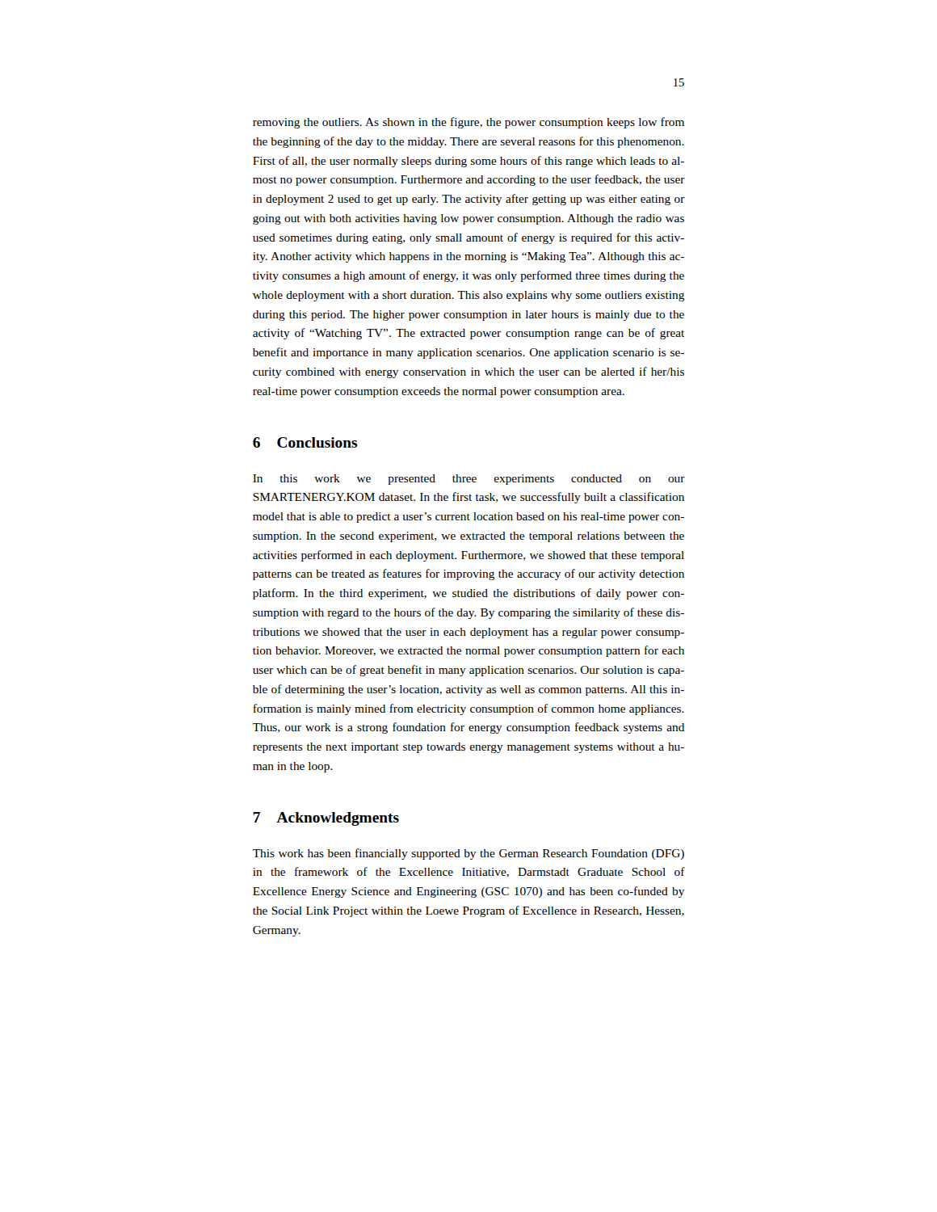15
removing the outliers. As shown in the figure, the power consumption keeps low from the beginning of the day to the midday. There are several reasons for this phenomenon. First of all, the user normally sleeps during some hours of this range which leads to almost no power consumption. Furthermore and according to the user feedback, the user in deployment 2 used to get up early. The activity after getting up was either eating or going out with both activities having low power consumption. Although the radio was used sometimes during eating, only small amount of energy is required for this activity. Another activity which happens in the morning is “Making Tea”. Although this activity consumes a high amount of energy, it was only performed three times during the whole deployment with a short duration. This also explains why some outliers existing during this period. The higher power consumption in later hours is mainly due to the activity of “Watching TV”. The extracted power consumption range can be of great benefit and importance in many application scenarios. One application scenario is security combined with energy conservation in which the user can be alerted if her/his real-time power consumption exceeds the normal power consumption area.
6 Conclusions
In this work we presented three experiments conducted on our SMARTENERGY.KOM dataset. In the first task, we successfully built a classification model that is able to predict a user’s current location based on his real-time power consumption. In the second experiment, we extracted the temporal relations between the activities performed in each deployment. Furthermore, we showed that these temporal patterns can be treated as features for improving the accuracy of our activity detection platform. In the third experiment, we studied the distributions of daily power consumption with regard to the hours of the day. By comparing the similarity of these distributions we showed that the user in each deployment has a regular power consumption behavior. Moreover, we extracted the normal power consumption pattern for each user which can be of great benefit in many application scenarios. Our solution is capable of determining the user’s location, activity as well as common patterns. All this information is mainly mined from electricity consumption of common home appliances. Thus, our work is a strong foundation for energy consumption feedback systems and represents the next important step towards energy management systems without a human in the loop.
7 Acknowledgments
This work has been financially supported by the German Research Foundation (DFG) in the framework of the Excellence Initiative, Darmstadt Graduate School of Excellence Energy Science and Engineering (GSC 1070) and has been co-funded by the Social Link Project within the Loewe Program of Excellence in Research, Hessen, Germany.